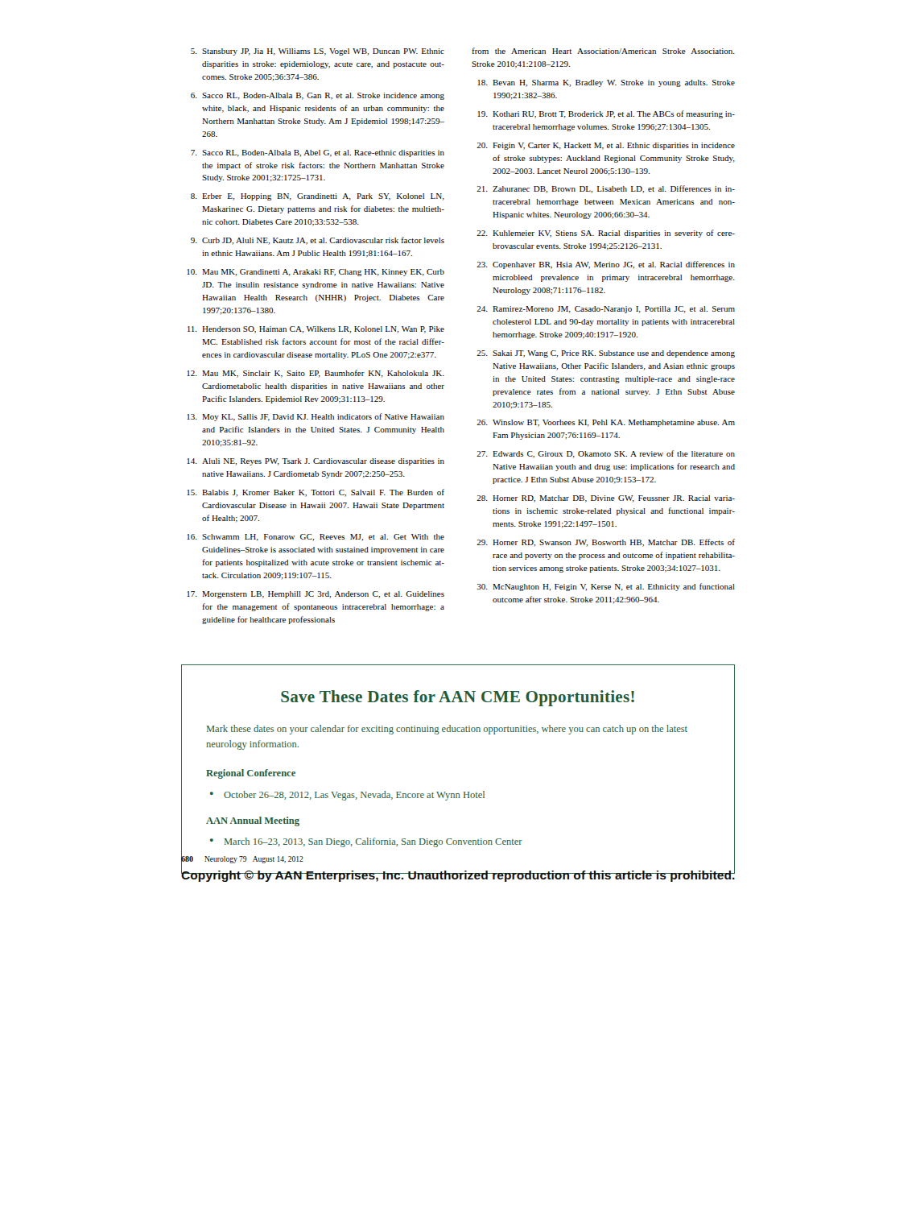5. Stansbury JP, Jia H, Williams LS, Vogel WB, Duncan PW. Ethnic disparities in stroke: epidemiology, acute care, and postacute outcomes. Stroke 2005;36:374–386.
6. Sacco RL, Boden-Albala B, Gan R, et al. Stroke incidence among white, black, and Hispanic residents of an urban community: the Northern Manhattan Stroke Study. Am J Epidemiol 1998;147:259–268.
7. Sacco RL, Boden-Albala B, Abel G, et al. Race-ethnic disparities in the impact of stroke risk factors: the Northern Manhattan Stroke Study. Stroke 2001;32:1725–1731.
8. Erber E, Hopping BN, Grandinetti A, Park SY, Kolonel LN, Maskarinec G. Dietary patterns and risk for diabetes: the multiethnic cohort. Diabetes Care 2010;33:532–538.
9. Curb JD, Aluli NE, Kautz JA, et al. Cardiovascular risk factor levels in ethnic Hawaiians. Am J Public Health 1991;81:164–167.
10. Mau MK, Grandinetti A, Arakaki RF, Chang HK, Kinney EK, Curb JD. The insulin resistance syndrome in native Hawaiians: Native Hawaiian Health Research (NHHR) Project. Diabetes Care 1997;20:1376–1380.
11. Henderson SO, Haiman CA, Wilkens LR, Kolonel LN, Wan P, Pike MC. Established risk factors account for most of the racial differences in cardiovascular disease mortality. PLoS One 2007;2:e377.
12. Mau MK, Sinclair K, Saito EP, Baumhofer KN, Kaholokula JK. Cardiometabolic health disparities in native Hawaiians and other Pacific Islanders. Epidemiol Rev 2009;31:113–129.
13. Moy KL, Sallis JF, David KJ. Health indicators of Native Hawaiian and Pacific Islanders in the United States. J Community Health 2010;35:81–92.
14. Aluli NE, Reyes PW, Tsark J. Cardiovascular disease disparities in native Hawaiians. J Cardiometab Syndr 2007;2:250–253.
15. Balabis J, Kromer Baker K, Tottori C, Salvail F. The Burden of Cardiovascular Disease in Hawaii 2007. Hawaii State Department of Health; 2007.
16. Schwamm LH, Fonarow GC, Reeves MJ, et al. Get With the Guidelines–Stroke is associated with sustained improvement in care for patients hospitalized with acute stroke or transient ischemic attack. Circulation 2009;119:107–115.
17. Morgenstern LB, Hemphill JC 3rd, Anderson C, et al. Guidelines for the management of spontaneous intracerebral hemorrhage: a guideline for healthcare professionals
from the American Heart Association/American Stroke Association. Stroke 2010;41:2108–2129.
18. Bevan H, Sharma K, Bradley W. Stroke in young adults. Stroke 1990;21:382–386.
19. Kothari RU, Brott T, Broderick JP, et al. The ABCs of measuring intracerebral hemorrhage volumes. Stroke 1996;27:1304–1305.
20. Feigin V, Carter K, Hackett M, et al. Ethnic disparities in incidence of stroke subtypes: Auckland Regional Community Stroke Study, 2002–2003. Lancet Neurol 2006;5:130–139.
21. Zahuranec DB, Brown DL, Lisabeth LD, et al. Differences in intracerebral hemorrhage between Mexican Americans and non-Hispanic whites. Neurology 2006;66:30–34.
22. Kuhlemeier KV, Stiens SA. Racial disparities in severity of cerebrovascular events. Stroke 1994;25:2126–2131.
23. Copenhaver BR, Hsia AW, Merino JG, et al. Racial differences in microbleed prevalence in primary intracerebral hemorrhage. Neurology 2008;71:1176–1182.
24. Ramirez-Moreno JM, Casado-Naranjo I, Portilla JC, et al. Serum cholesterol LDL and 90-day mortality in patients with intracerebral hemorrhage. Stroke 2009;40:1917–1920.
25. Sakai JT, Wang C, Price RK. Substance use and dependence among Native Hawaiians, Other Pacific Islanders, and Asian ethnic groups in the United States: contrasting multiple-race and single-race prevalence rates from a national survey. J Ethn Subst Abuse 2010;9:173–185.
26. Winslow BT, Voorhees KI, Pehl KA. Methamphetamine abuse. Am Fam Physician 2007;76:1169–1174.
27. Edwards C, Giroux D, Okamoto SK. A review of the literature on Native Hawaiian youth and drug use: implications for research and practice. J Ethn Subst Abuse 2010;9:153–172.
28. Horner RD, Matchar DB, Divine GW, Feussner JR. Racial variations in ischemic stroke-related physical and functional impairments. Stroke 1991;22:1497–1501.
29. Horner RD, Swanson JW, Bosworth HB, Matchar DB. Effects of race and poverty on the process and outcome of inpatient rehabilitation services among stroke patients. Stroke 2003;34:1027–1031.
30. McNaughton H, Feigin V, Kerse N, et al. Ethnicity and functional outcome after stroke. Stroke 2011;42:960–964.
Save These Dates for AAN CME Opportunities!
Mark these dates on your calendar for exciting continuing education opportunities, where you can catch up on the latest neurology information.
Regional Conference
October 26–28, 2012, Las Vegas, Nevada, Encore at Wynn Hotel
AAN Annual Meeting
March 16–23, 2013, San Diego, California, San Diego Convention Center
680 Neurology 79 August 14, 2012
Copyright © by AAN Enterprises, Inc. Unauthorized reproduction of this article is prohibited.